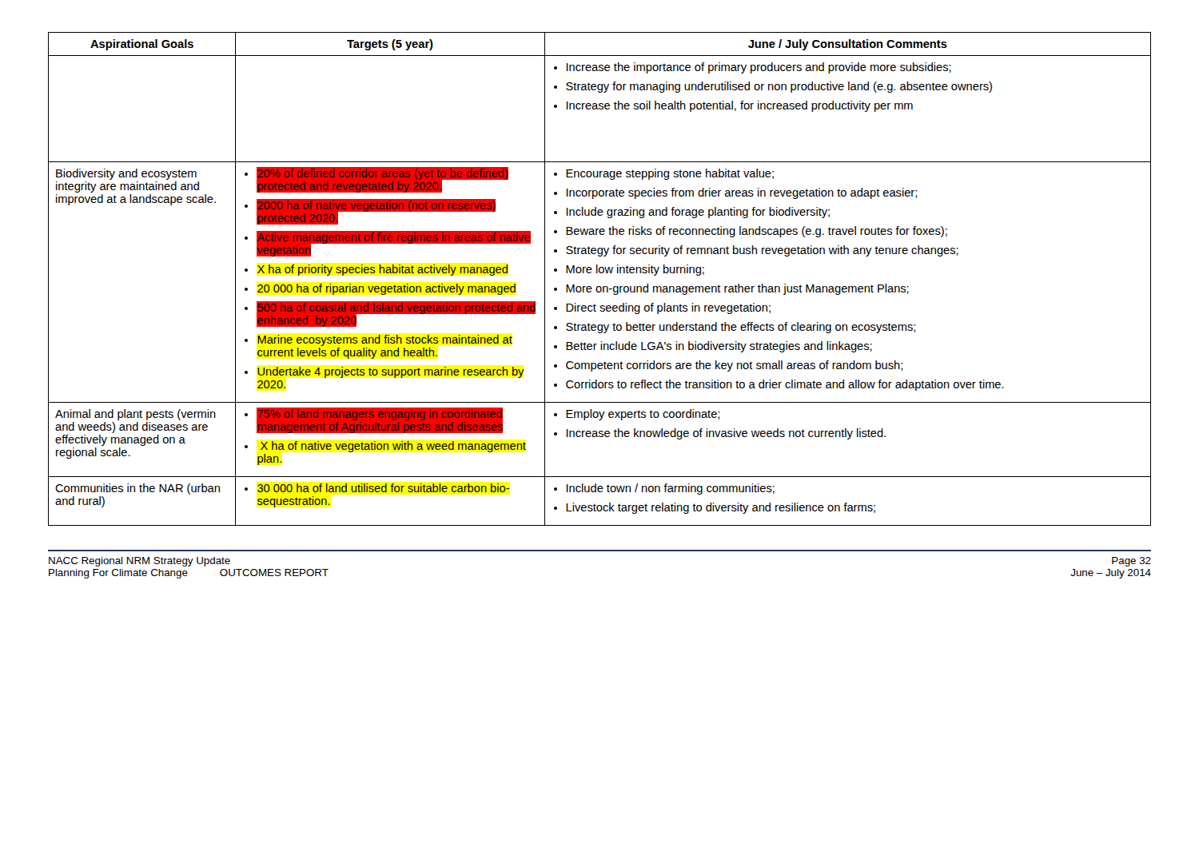| Aspirational Goals | Targets (5 year) | June / July Consultation Comments |
| --- | --- | --- |
| | | Increase the importance of primary producers and provide more subsidies; Strategy for managing underutilised or non productive land (e.g. absentee owners) Increase the soil health potential, for increased productivity per mm |
| Biodiversity and ecosystem integrity are maintained and improved at a landscape scale. | 20% of defined corridor areas (yet to be defined) protected and revegetated by 2020. 2000 ha of native vegetation (not on reserves) protected 2020. Active management of fire regimes in areas of native vegetation X ha of priority species habitat actively managed 20 000 ha of riparian vegetation actively managed 500 ha of coastal and Island vegetation protected and enhanced by 2020 Marine ecosystems and fish stocks maintained at current levels of quality and health. Undertake 4 projects to support marine research by 2020. | Encourage stepping stone habitat value; Incorporate species from drier areas in revegetation to adapt easier; Include grazing and forage planting for biodiversity; Beware the risks of reconnecting landscapes (e.g. travel routes for foxes); Strategy for security of remnant bush revegetation with any tenure changes; More low intensity burning; More on-ground management rather than just Management Plans; Direct seeding of plants in revegetation; Strategy to better understand the effects of clearing on ecosystems; Better include LGA's in biodiversity strategies and linkages; Competent corridors are the key not small areas of random bush; Corridors to reflect the transition to a drier climate and allow for adaptation over time. |
| Animal and plant pests (vermin and weeds) and diseases are effectively managed on a regional scale. | 75% of land managers engaging in coordinated management of Agricultural pests and diseases X ha of native vegetation with a weed management plan. | Employ experts to coordinate; Increase the knowledge of invasive weeds not currently listed. |
| Communities in the NAR (urban and rural) | 30 000 ha of land utilised for suitable carbon bio-sequestration. | Include town / non farming communities; Livestock target relating to diversity and resilience on farms; |
NACC Regional NRM Strategy Update
Planning For Climate ChangeOUTCOMES REPORT
Page 32
June – July 2014